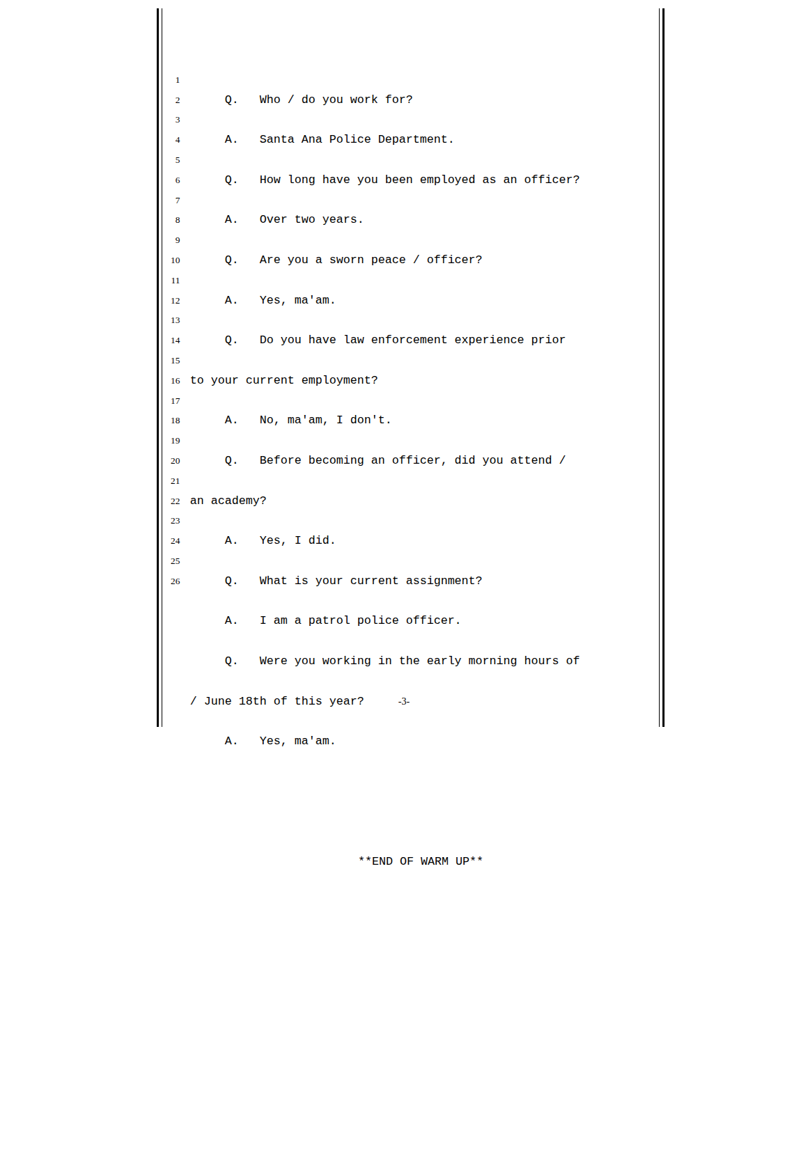1
2
3
4
5
6
7
8
9
10
11
12
13
14
15
16
17
18
19
20
21
22
23
24
25
26
Q. Who / do you work for?
A. Santa Ana Police Department.
Q. How long have you been employed as an officer?
A. Over two years.
Q. Are you a sworn peace / officer?
A. Yes, ma'am.
Q. Do you have law enforcement experience prior
to your current employment?
A. No, ma'am, I don't.
Q. Before becoming an officer, did you attend /
an academy?
A. Yes, I did.
Q. What is your current assignment?
A. I am a patrol police officer.
Q. Were you working in the early morning hours of
/ June 18th of this year?
A. Yes, ma'am.
**END OF WARM UP**
-3-